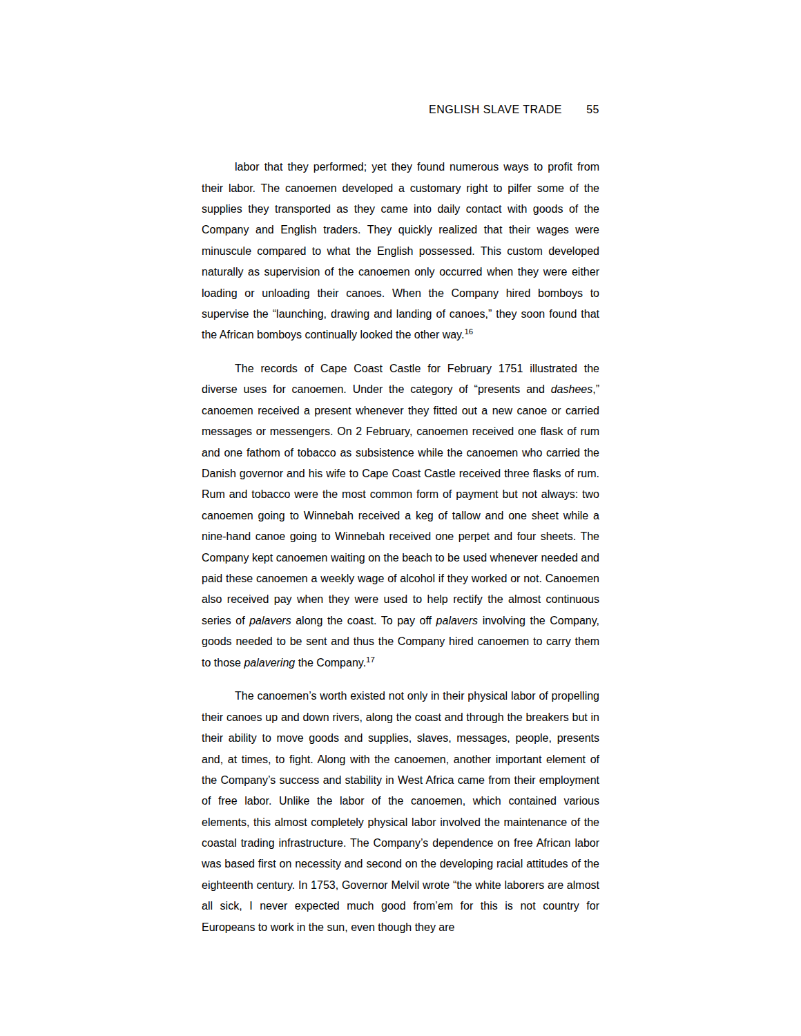ENGLISH SLAVE TRADE55
labor that they performed; yet they found numerous ways to profit from their labor. The canoemen developed a customary right to pilfer some of the supplies they transported as they came into daily contact with goods of the Company and English traders. They quickly realized that their wages were minuscule compared to what the English possessed. This custom developed naturally as supervision of the canoemen only occurred when they were either loading or unloading their canoes. When the Company hired bomboys to supervise the “launching, drawing and landing of canoes,” they soon found that the African bomboys continually looked the other way.16
The records of Cape Coast Castle for February 1751 illustrated the diverse uses for canoemen. Under the category of “presents and dashees,” canoemen received a present whenever they fitted out a new canoe or carried messages or messengers. On 2 February, canoemen received one flask of rum and one fathom of tobacco as subsistence while the canoemen who carried the Danish governor and his wife to Cape Coast Castle received three flasks of rum. Rum and tobacco were the most common form of payment but not always: two canoemen going to Winnebah received a keg of tallow and one sheet while a nine-hand canoe going to Winnebah received one perpet and four sheets. The Company kept canoemen waiting on the beach to be used whenever needed and paid these canoemen a weekly wage of alcohol if they worked or not. Canoemen also received pay when they were used to help rectify the almost continuous series of palavers along the coast. To pay off palavers involving the Company, goods needed to be sent and thus the Company hired canoemen to carry them to those palavering the Company.17
The canoemen’s worth existed not only in their physical labor of propelling their canoes up and down rivers, along the coast and through the breakers but in their ability to move goods and supplies, slaves, messages, people, presents and, at times, to fight. Along with the canoemen, another important element of the Company’s success and stability in West Africa came from their employment of free labor. Unlike the labor of the canoemen, which contained various elements, this almost completely physical labor involved the maintenance of the coastal trading infrastructure. The Company’s dependence on free African labor was based first on necessity and second on the developing racial attitudes of the eighteenth century. In 1753, Governor Melvil wrote “the white laborers are almost all sick, I never expected much good from’em for this is not country for Europeans to work in the sun, even though they are